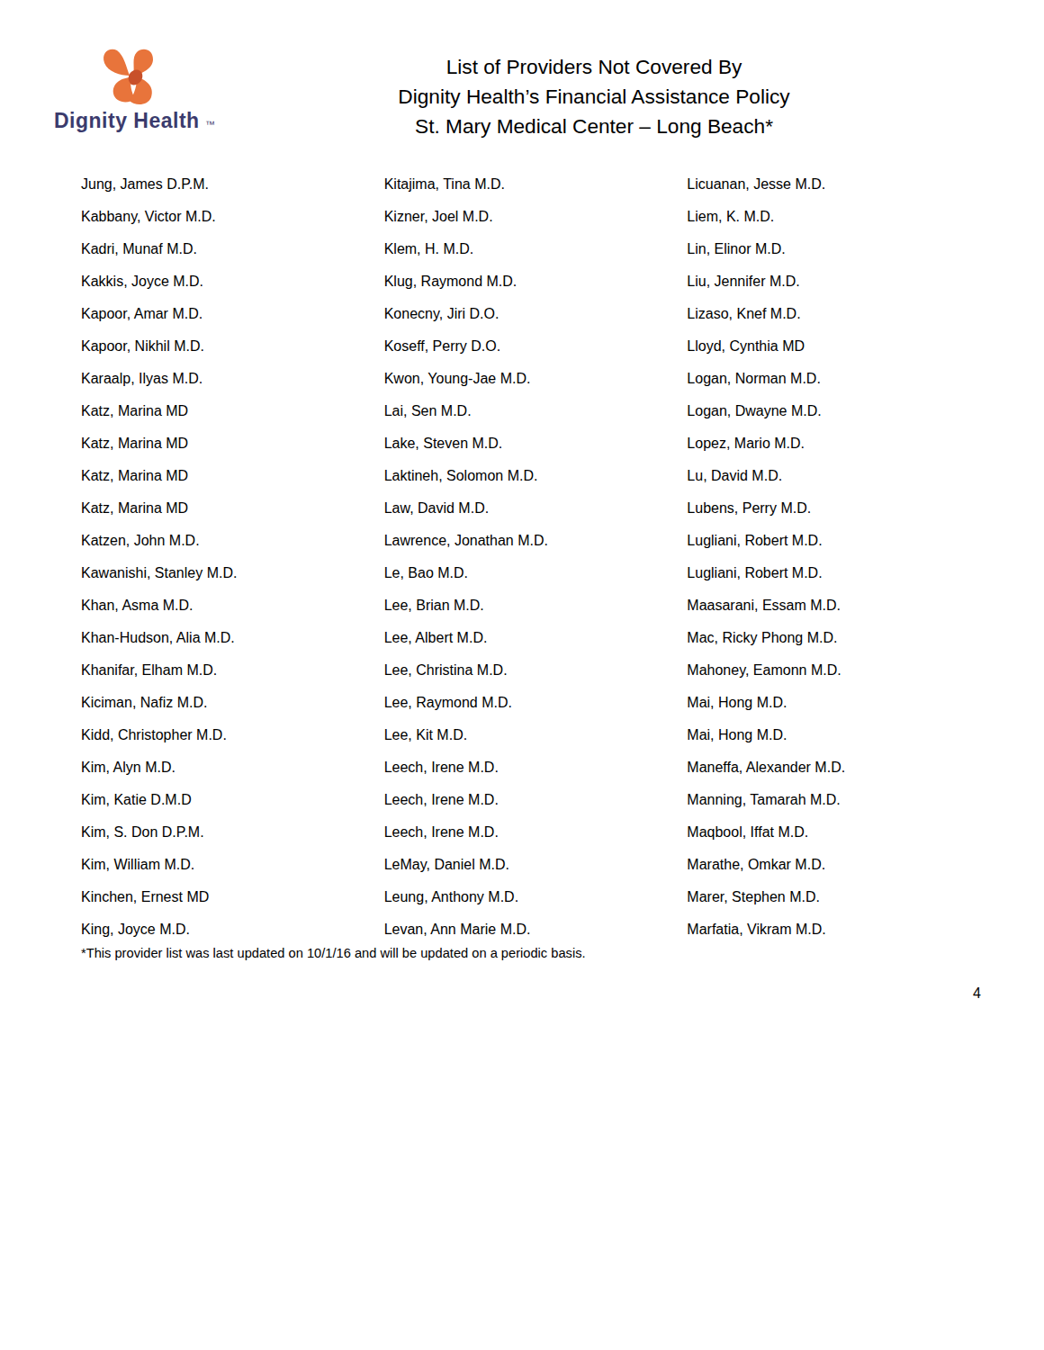Dignity Health ™
List of Providers Not Covered By
Dignity Health’s Financial Assistance Policy
St. Mary Medical Center – Long Beach*
Jung, James D.P.M.
Kitajima, Tina M.D.
Licuanan, Jesse M.D.
Kabbany, Victor M.D.
Kizner, Joel M.D.
Liem, K. M.D.
Kadri, Munaf M.D.
Klem, H. M.D.
Lin, Elinor M.D.
Kakkis, Joyce M.D.
Klug, Raymond M.D.
Liu, Jennifer M.D.
Kapoor, Amar M.D.
Konecny, Jiri D.O.
Lizaso, Knef M.D.
Kapoor, Nikhil M.D.
Koseff, Perry D.O.
Lloyd, Cynthia MD
Karaalp, Ilyas M.D.
Kwon, Young-Jae M.D.
Logan, Norman M.D.
Katz, Marina MD
Lai, Sen M.D.
Logan, Dwayne M.D.
Katz, Marina MD
Lake, Steven M.D.
Lopez, Mario M.D.
Katz, Marina MD
Laktineh, Solomon M.D.
Lu, David M.D.
Katz, Marina MD
Law, David M.D.
Lubens, Perry M.D.
Katzen, John M.D.
Lawrence, Jonathan M.D.
Lugliani, Robert M.D.
Kawanishi, Stanley M.D.
Le, Bao M.D.
Lugliani, Robert M.D.
Khan, Asma M.D.
Lee, Brian M.D.
Maasarani, Essam M.D.
Khan-Hudson, Alia M.D.
Lee, Albert M.D.
Mac, Ricky Phong M.D.
Khanifar, Elham M.D.
Lee, Christina M.D.
Mahoney, Eamonn M.D.
Kiciman, Nafiz M.D.
Lee, Raymond M.D.
Mai, Hong M.D.
Kidd, Christopher M.D.
Lee, Kit M.D.
Mai, Hong M.D.
Kim, Alyn M.D.
Leech, Irene M.D.
Maneffa, Alexander M.D.
Kim, Katie D.M.D
Leech, Irene M.D.
Manning, Tamarah M.D.
Kim, S. Don D.P.M.
Leech, Irene M.D.
Maqbool, Iffat M.D.
Kim, William M.D.
LeMay, Daniel M.D.
Marathe, Omkar M.D.
Kinchen, Ernest MD
Leung, Anthony M.D.
Marer, Stephen M.D.
King, Joyce M.D.
Levan, Ann Marie M.D.
Marfatia, Vikram M.D.
*This provider list was last updated on 10/1/16 and will be updated on a periodic basis.
4